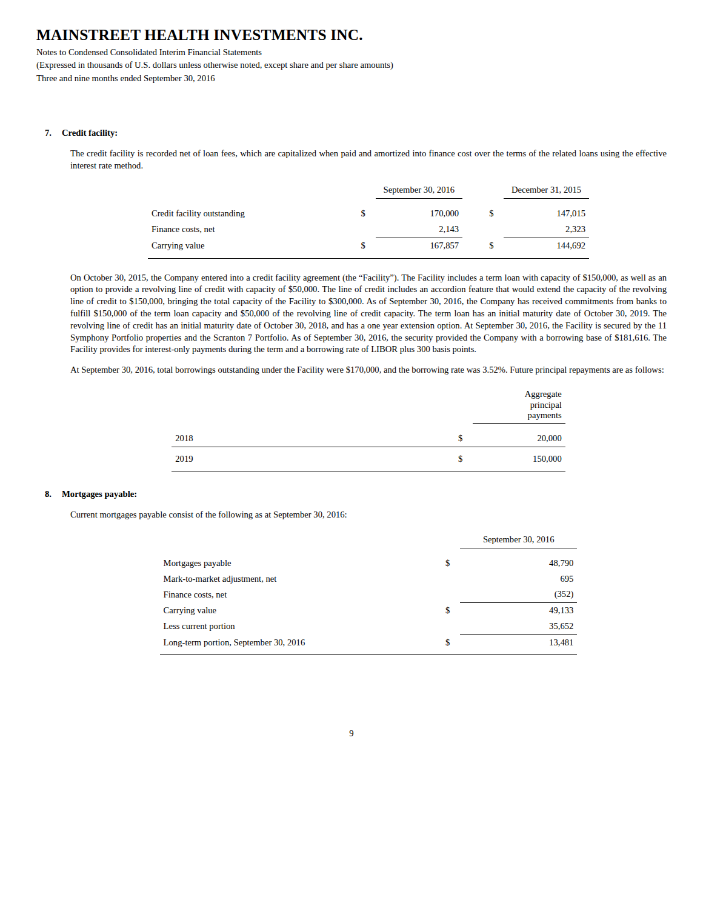MAINSTREET HEALTH INVESTMENTS INC.
Notes to Condensed Consolidated Interim Financial Statements
(Expressed in thousands of U.S. dollars unless otherwise noted, except share and per share amounts)
Three and nine months ended September 30, 2016
7.
Credit facility:
The credit facility is recorded net of loan fees, which are capitalized when paid and amortized into finance cost over the terms of the related loans using the effective interest rate method.
| | | September 30, 2016 | | | December 31, 2015 |
| Credit facility outstanding | $ | 170,000 | | $ | 147,015 |
| Finance costs, net | | 2,143 | | | 2,323 |
| Carrying value | $ | 167,857 | | $ | 144,692 |
On October 30, 2015, the Company entered into a credit facility agreement (the “Facility”). The Facility includes a term loan with capacity of $150,000, as well as an option to provide a revolving line of credit with capacity of $50,000. The line of credit includes an accordion feature that would extend the capacity of the revolving line of credit to $150,000, bringing the total capacity of the Facility to $300,000. As of September 30, 2016, the Company has received commitments from banks to fulfill $150,000 of the term loan capacity and $50,000 of the revolving line of credit capacity. The term loan has an initial maturity date of October 30, 2019. The revolving line of credit has an initial maturity date of October 30, 2018, and has a one year extension option. At September 30, 2016, the Facility is secured by the 11 Symphony Portfolio properties and the Scranton 7 Portfolio. As of September 30, 2016, the security provided the Company with a borrowing base of $181,616. The Facility provides for interest-only payments during the term and a borrowing rate of LIBOR plus 300 basis points.
At September 30, 2016, total borrowings outstanding under the Facility were $170,000, and the borrowing rate was 3.52%. Future principal repayments are as follows:
| | | Aggregate principal payments |
| 2018 | $ | 20,000 |
| 2019 | $ | 150,000 |
8.
Mortgages payable:
Current mortgages payable consist of the following as at September 30, 2016:
| | | September 30, 2016 |
| Mortgages payable | $ | 48,790 |
| Mark-to-market adjustment, net | | 695 |
| Finance costs, net | | (352) |
| Carrying value | $ | 49,133 |
| Less current portion | | 35,652 |
| Long-term portion, September 30, 2016 | $ | 13,481 |
9